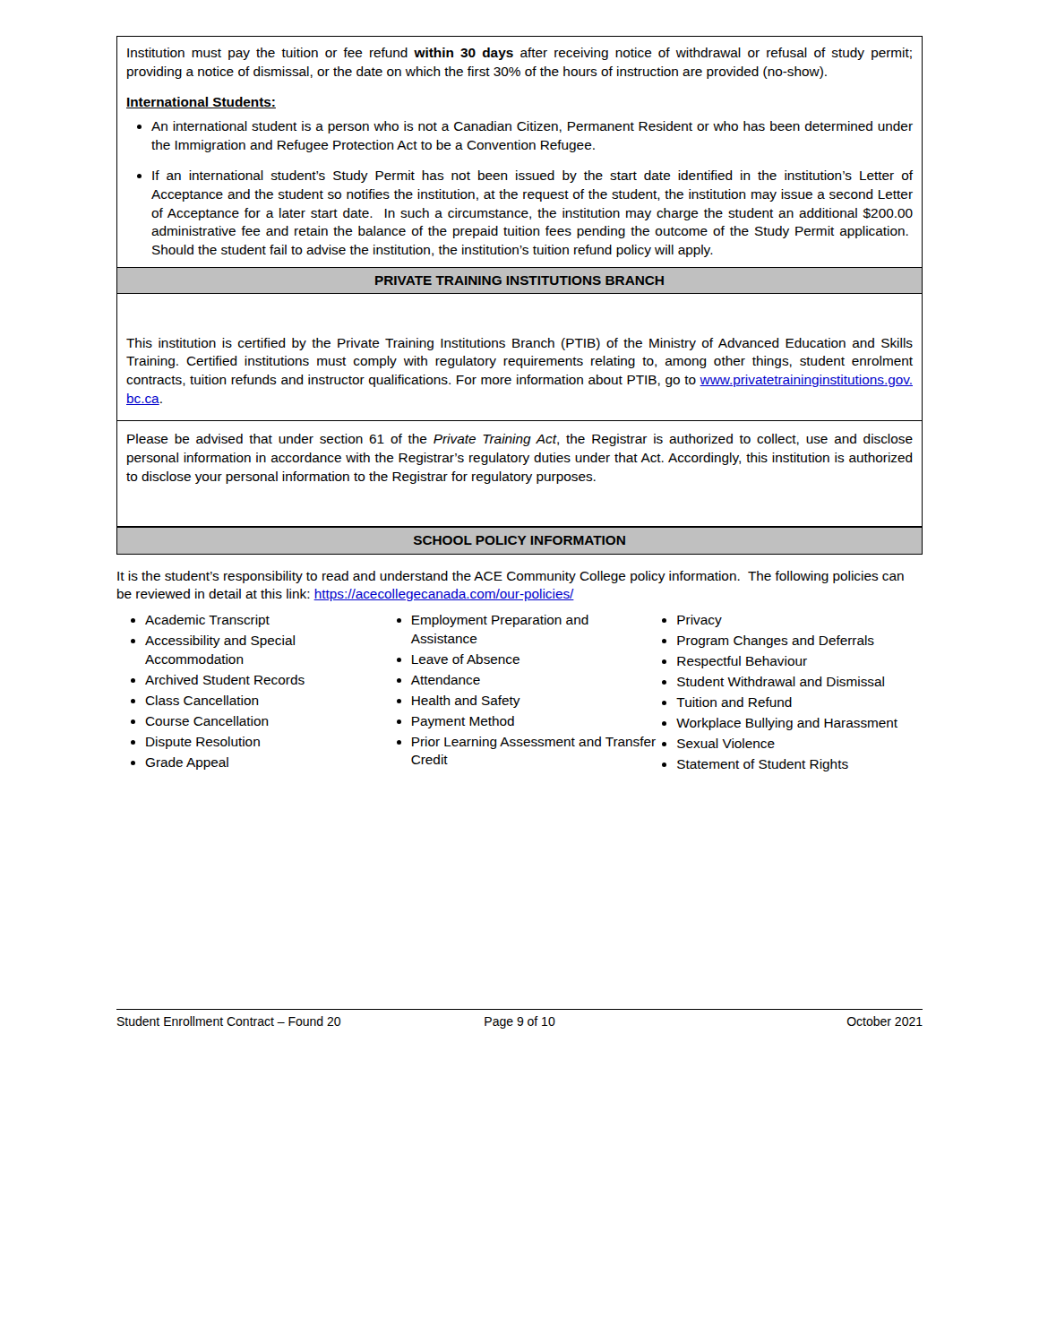Institution must pay the tuition or fee refund within 30 days after receiving notice of withdrawal or refusal of study permit; providing a notice of dismissal, or the date on which the first 30% of the hours of instruction are provided (no-show).
International Students:
An international student is a person who is not a Canadian Citizen, Permanent Resident or who has been determined under the Immigration and Refugee Protection Act to be a Convention Refugee.
If an international student’s Study Permit has not been issued by the start date identified in the institution’s Letter of Acceptance and the student so notifies the institution, at the request of the student, the institution may issue a second Letter of Acceptance for a later start date. In such a circumstance, the institution may charge the student an additional $200.00 administrative fee and retain the balance of the prepaid tuition fees pending the outcome of the Study Permit application. Should the student fail to advise the institution, the institution’s tuition refund policy will apply.
PRIVATE TRAINING INSTITUTIONS BRANCH
This institution is certified by the Private Training Institutions Branch (PTIB) of the Ministry of Advanced Education and Skills Training. Certified institutions must comply with regulatory requirements relating to, among other things, student enrolment contracts, tuition refunds and instructor qualifications. For more information about PTIB, go to www.privatetraininginstitutions.gov.bc.ca.
Please be advised that under section 61 of the Private Training Act, the Registrar is authorized to collect, use and disclose personal information in accordance with the Registrar’s regulatory duties under that Act. Accordingly, this institution is authorized to disclose your personal information to the Registrar for regulatory purposes.
SCHOOL POLICY INFORMATION
It is the student’s responsibility to read and understand the ACE Community College policy information. The following policies can be reviewed in detail at this link: https://acecollegecanada.com/our-policies/
Academic Transcript
Accessibility and Special Accommodation
Archived Student Records
Class Cancellation
Course Cancellation
Dispute Resolution
Grade Appeal
Employment Preparation and Assistance
Leave of Absence
Attendance
Health and Safety
Payment Method
Prior Learning Assessment and Transfer Credit
Privacy
Program Changes and Deferrals
Respectful Behaviour
Student Withdrawal and Dismissal
Tuition and Refund
Workplace Bullying and Harassment
Sexual Violence
Statement of Student Rights
Student Enrollment Contract – Found 20 Page 9 of 10 October 2021